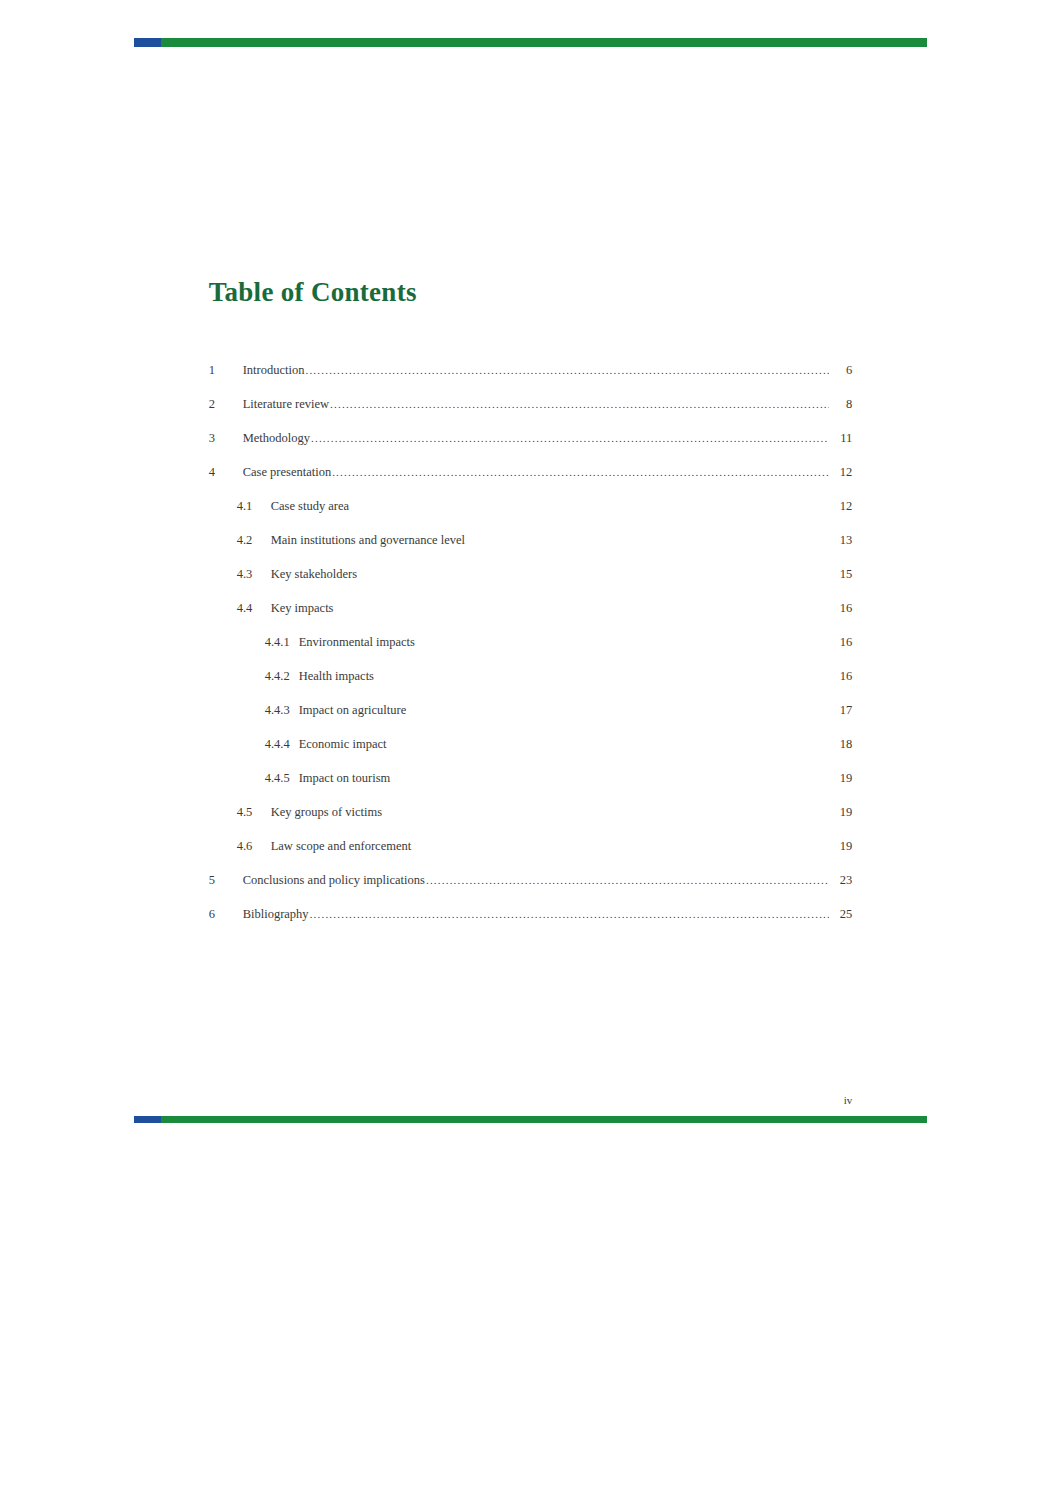Table of Contents
1 Introduction .................................................................................................................................................................. 6
2 Literature review ....................................................................................................................................................... 8
3 Methodology ............................................................................................................................................................. 11
4 Case presentation ..................................................................................................................................................... 12
4.1 Case study area 12
4.2 Main institutions and governance level 13
4.3 Key stakeholders 15
4.4 Key impacts 16
4.4.1 Environmental impacts 16
4.4.2 Health impacts 16
4.4.3 Impact on agriculture 17
4.4.4 Economic impact 18
4.4.5 Impact on tourism 19
4.5 Key groups of victims 19
4.6 Law scope and enforcement 19
5 Conclusions and policy implications ......................................................................................................... 23
6 Bibliography ............................................................................................................................................................. 25
iv